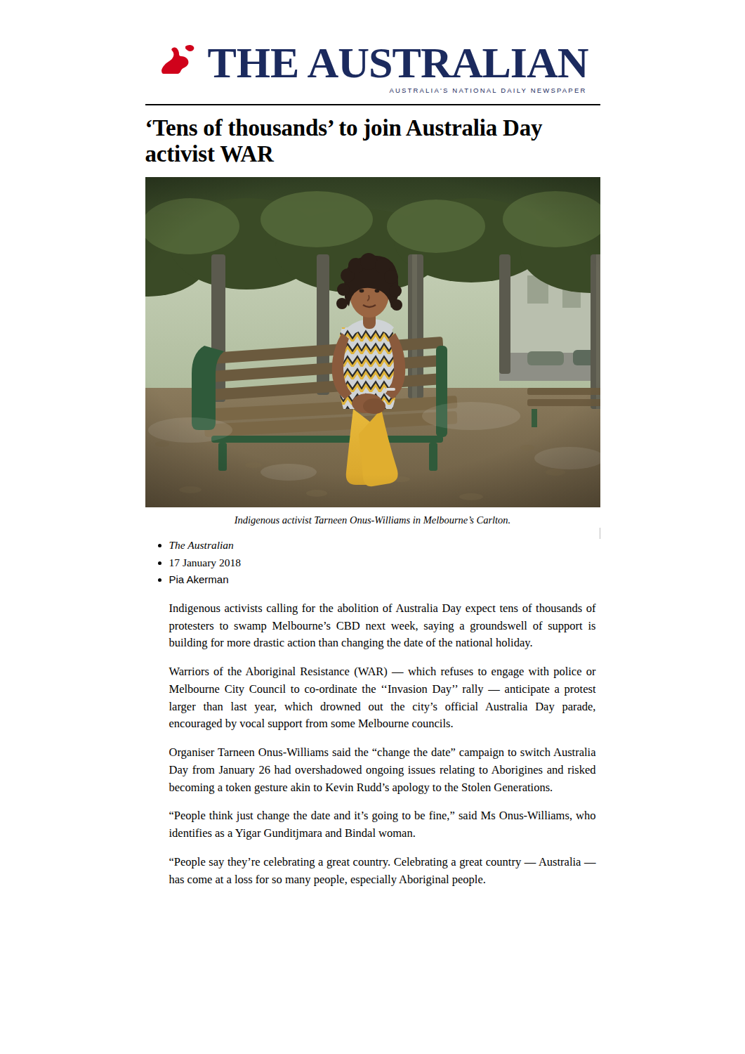THE AUSTRALIAN
Australia's National Daily Newspaper
‘Tens of thousands’ to join Australia Day activist WAR
Indigenous activist Tarneen Onus-Williams in Melbourne’s Carlton.
The Australian
17 January 2018
Pia Akerman
Indigenous activists calling for the abolition of Australia Day expect tens of thousands of protesters to swamp Melbourne’s CBD next week, saying a groundswell of support is building for more drastic action than changing the date of the national holiday.
Warriors of the Aboriginal Resistance (WAR) — which refuses to engage with police or Melbourne City Council to co-ordinate the ‘‘Invasion Day’’ rally — anticipate a protest larger than last year, which drowned out the city’s official Australia Day parade, encouraged by vocal support from some Melbourne councils.
Organiser Tarneen Onus-Williams said the “change the date” campaign to switch Australia Day from January 26 had overshadowed ongoing issues relating to Aborigines and risked becoming a token gesture akin to Kevin Rudd’s apology to the Stolen Generations.
“People think just change the date and it’s going to be fine,” said Ms Onus-Williams, who identifies as a Yigar Gunditjmara and Bindal woman.
“People say they’re celebrating a great country. Celebrating a great country — Australia — has come at a loss for so many people, especially Aboriginal people.